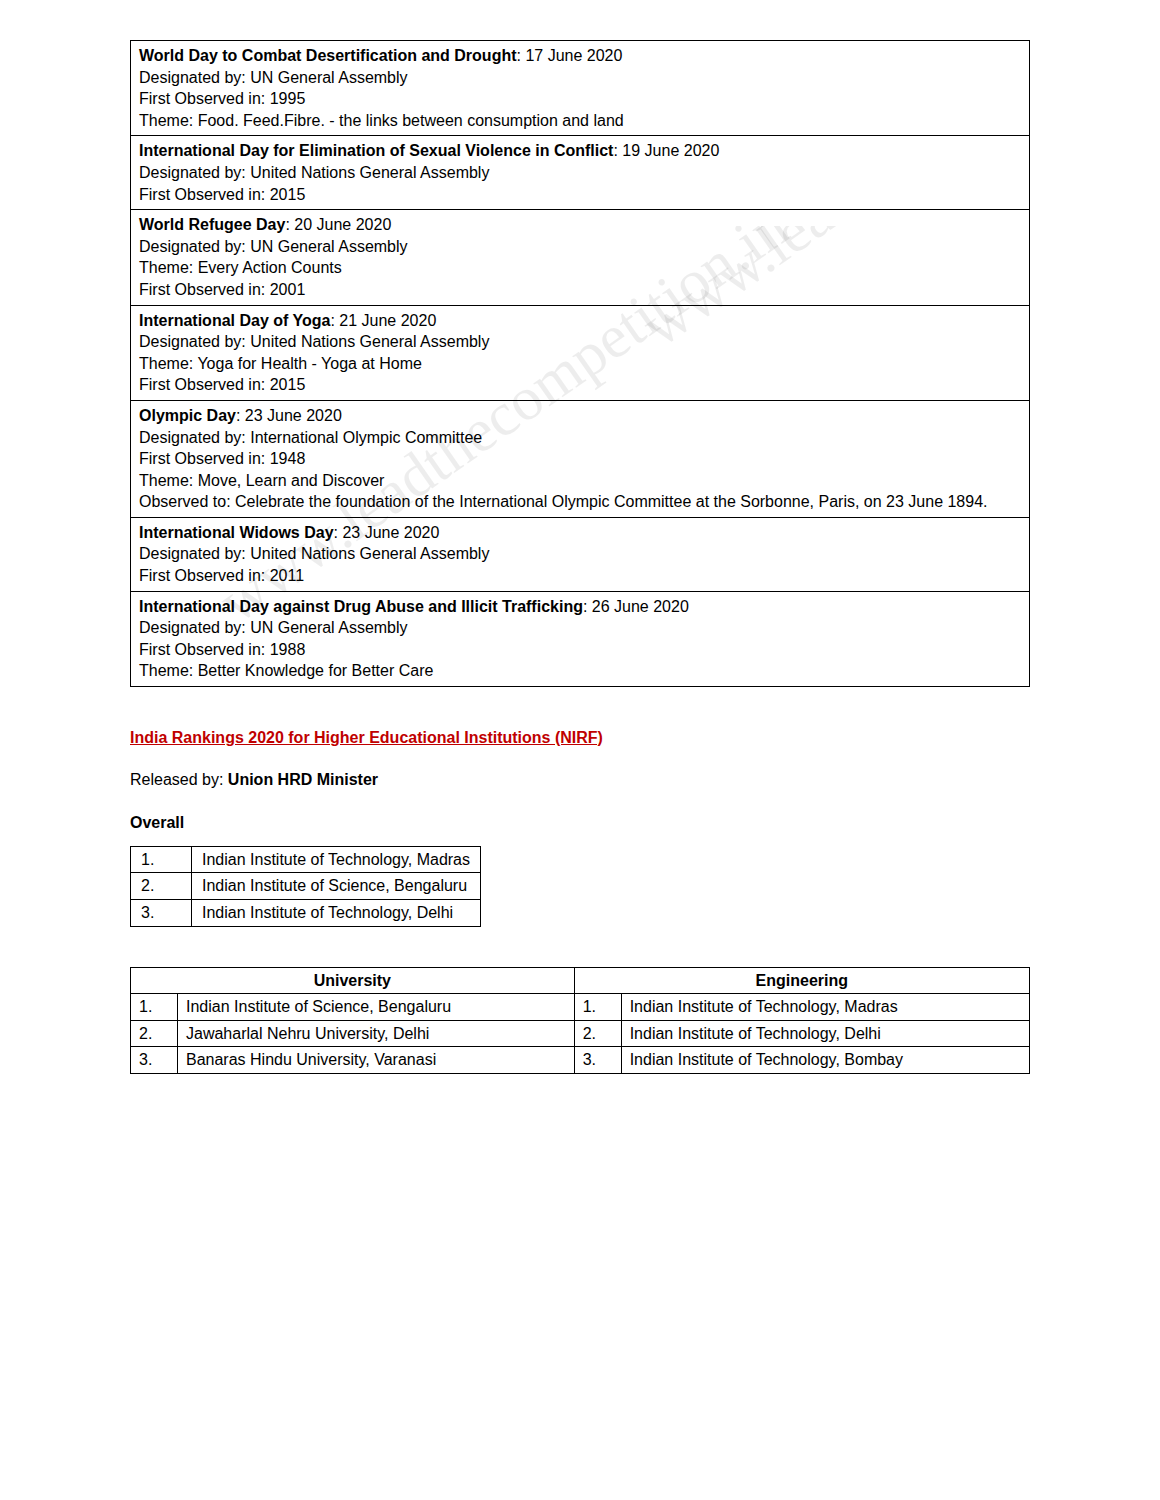www.leadthecompetition.in www.leadthecompetition.in
| World Day to Combat Desertification and Drought : 17 June 2020 Designated by: UN General Assembly First Observed in: 1995 Theme: Food. Feed.Fibre. - the links between consumption and land |
| International Day for Elimination of Sexual Violence in Conflict : 19 June 2020 Designated by: United Nations General Assembly First Observed in: 2015 |
| World Refugee Day : 20 June 2020 Designated by: UN General Assembly Theme: Every Action Counts First Observed in: 2001 |
| International Day of Yoga : 21 June 2020 Designated by: United Nations General Assembly Theme: Yoga for Health - Yoga at Home First Observed in: 2015 |
| Olympic Day : 23 June 2020 Designated by: International Olympic Committee First Observed in: 1948 Theme: Move, Learn and Discover Observed to: Celebrate the foundation of the International Olympic Committee at the Sorbonne, Paris, on 23 June 1894. |
| International Widows Day : 23 June 2020 Designated by: United Nations General Assembly First Observed in: 2011 |
| International Day against Drug Abuse and Illicit Trafficking : 26 June 2020 Designated by: UN General Assembly First Observed in: 1988 Theme: Better Knowledge for Better Care |
India Rankings 2020 for Higher Educational Institutions (NIRF)
Released by: Union HRD Minister
Overall
| 1. | Indian Institute of Technology, Madras |
| 2. | Indian Institute of Science, Bengaluru |
| 3. | Indian Institute of Technology, Delhi |
| University | Engineering |
| --- | --- |
| 1. | Indian Institute of Science, Bengaluru | 1. | Indian Institute of Technology, Madras |
| 2. | Jawaharlal Nehru University, Delhi | 2. | Indian Institute of Technology, Delhi |
| 3. | Banaras Hindu University, Varanasi | 3. | Indian Institute of Technology, Bombay |